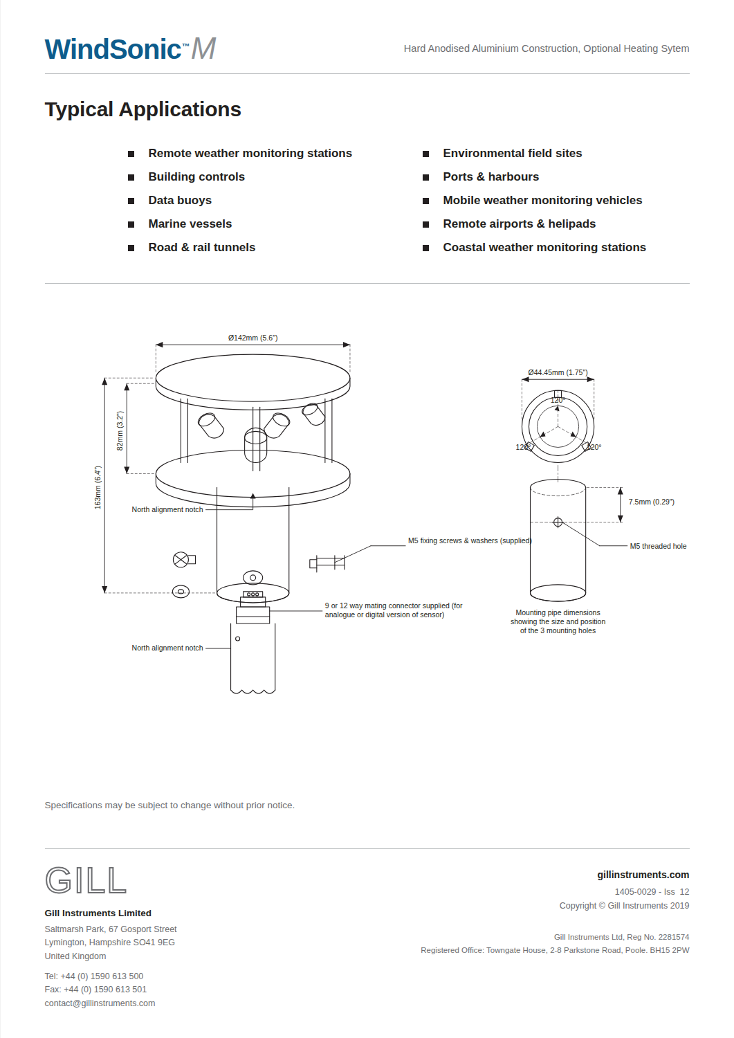WindSonic™M
Hard Anodised Aluminium Construction, Optional Heating Sytem
Typical Applications
Remote weather monitoring stations
Building controls
Data buoys
Marine vessels
Road & rail tunnels
Environmental field sites
Ports & harbours
Mobile weather monitoring vehicles
Remote airports & helipads
Coastal weather monitoring stations
Ø142mm (5.6") 82mm (3.2") 163mm (6.4") North alignment notch North alignment notch M5 fixing screws & washers (supplied) 9 or 12 way mating connector supplied (for analogue or digital version of sensor) Ø44.45mm (1.75") 120° 120° 120° 7.5mm (0.29") M5 threaded hole Mounting pipe dimensions showing the size and position of the 3 mounting holes
Specifications may be subject to change without prior notice.
GILL
Gill Instruments Limited Saltmarsh Park, 67 Gosport Street
Lymington, Hampshire SO41 9EG
United Kingdom Tel: +44 (0) 1590 613 500
Fax: +44 (0) 1590 613 501
contact@gillinstruments.com
gillinstruments.com
1405-0029 - Iss 12
Copyright © Gill Instruments 2019
Gill Instruments Ltd, Reg No. 2281574
Registered Office: Towngate House, 2-8 Parkstone Road, Poole. BH15 2PW